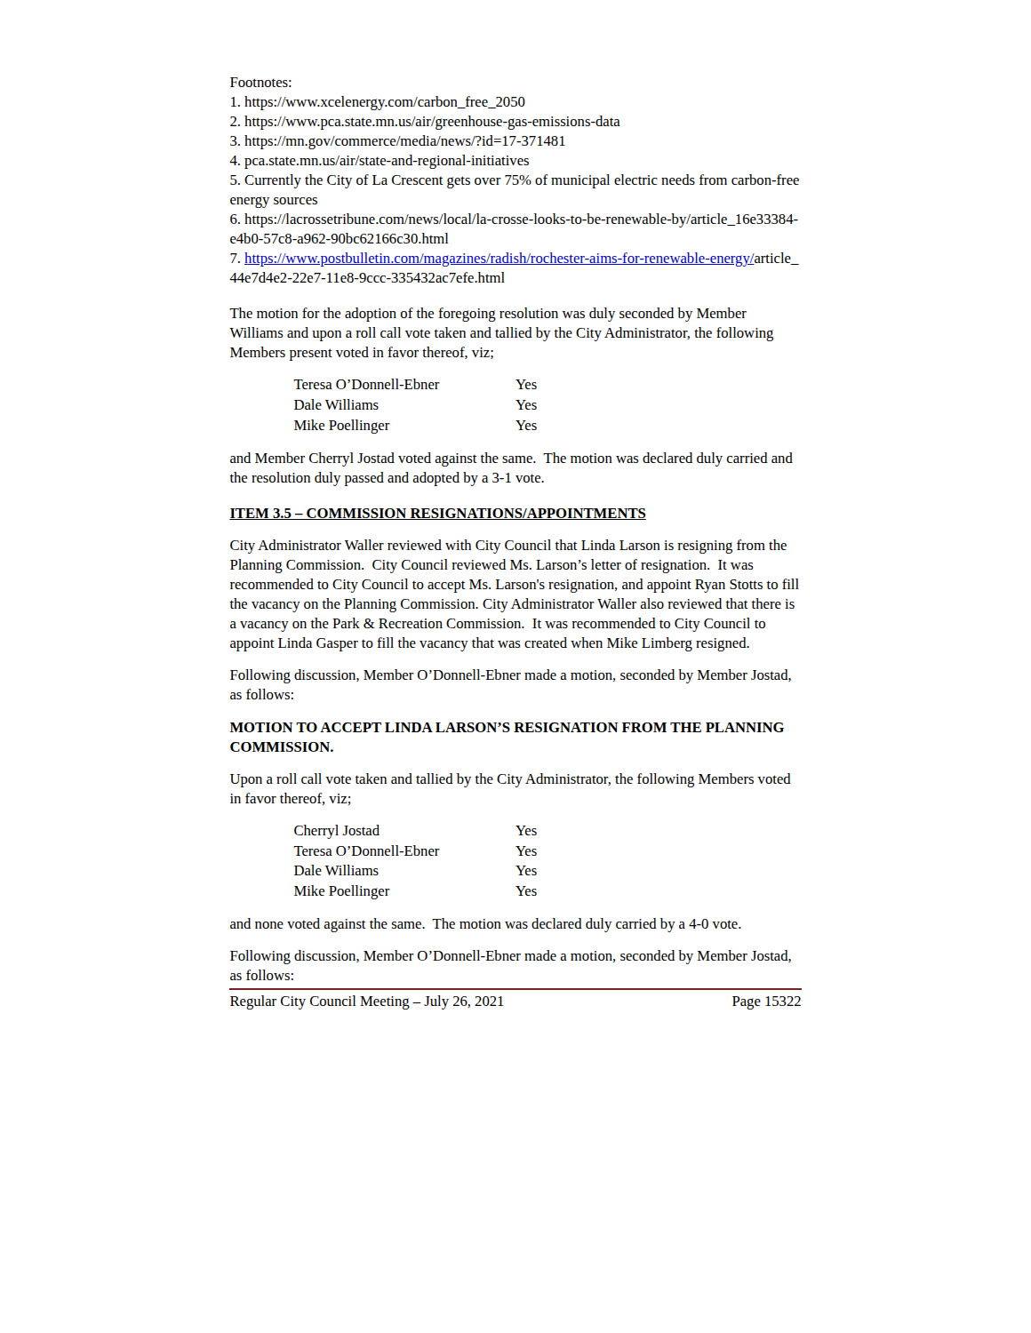Footnotes:
1. https://www.xcelenergy.com/carbon_free_2050
2. https://www.pca.state.mn.us/air/greenhouse-gas-emissions-data
3. https://mn.gov/commerce/media/news/?id=17-371481
4. pca.state.mn.us/air/state-and-regional-initiatives
5. Currently the City of La Crescent gets over 75% of municipal electric needs from carbon-free energy sources
6. https://lacrossetribune.com/news/local/la-crosse-looks-to-be-renewable-by/article_16e33384-e4b0-57c8-a962-90bc62166c30.html
7. https://www.postbulletin.com/magazines/radish/rochester-aims-for-renewable-energy/article_44e7d4e2-22e7-11e8-9ccc-335432ac7efe.html
The motion for the adoption of the foregoing resolution was duly seconded by Member Williams and upon a roll call vote taken and tallied by the City Administrator, the following Members present voted in favor thereof, viz;
| Teresa O’Donnell-Ebner | Yes |
| Dale Williams | Yes |
| Mike Poellinger | Yes |
and Member Cherryl Jostad voted against the same. The motion was declared duly carried and the resolution duly passed and adopted by a 3-1 vote.
ITEM 3.5 – COMMISSION RESIGNATIONS/APPOINTMENTS
City Administrator Waller reviewed with City Council that Linda Larson is resigning from the Planning Commission. City Council reviewed Ms. Larson’s letter of resignation. It was recommended to City Council to accept Ms. Larson's resignation, and appoint Ryan Stotts to fill the vacancy on the Planning Commission. City Administrator Waller also reviewed that there is a vacancy on the Park & Recreation Commission. It was recommended to City Council to appoint Linda Gasper to fill the vacancy that was created when Mike Limberg resigned.
Following discussion, Member O’Donnell-Ebner made a motion, seconded by Member Jostad, as follows:
MOTION TO ACCEPT LINDA LARSON’S RESIGNATION FROM THE PLANNING COMMISSION.
Upon a roll call vote taken and tallied by the City Administrator, the following Members voted in favor thereof, viz;
| Cherryl Jostad | Yes |
| Teresa O’Donnell-Ebner | Yes |
| Dale Williams | Yes |
| Mike Poellinger | Yes |
and none voted against the same. The motion was declared duly carried by a 4-0 vote.
Following discussion, Member O’Donnell-Ebner made a motion, seconded by Member Jostad, as follows:
Regular City Council Meeting – July 26, 2021 Page 15322